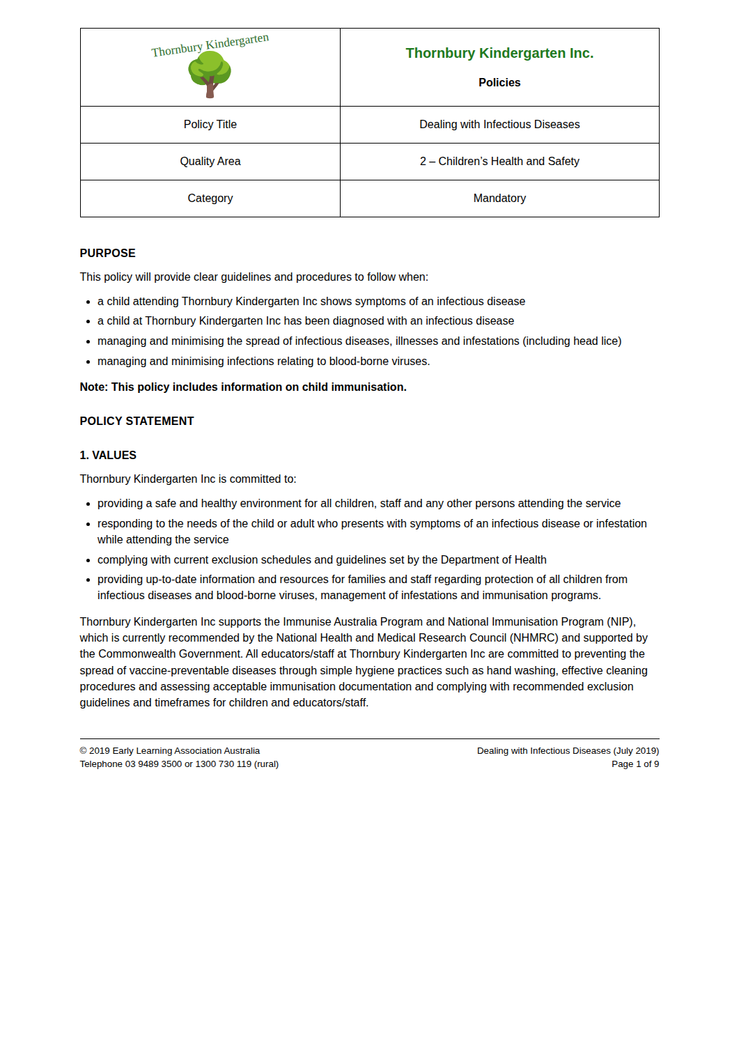| Thornbury Kindergarten 🌳 | Thornbury Kindergarten Inc. Policies |
| Policy Title | Dealing with Infectious Diseases |
| Quality Area | 2 – Children’s Health and Safety |
| Category | Mandatory |
PURPOSE
This policy will provide clear guidelines and procedures to follow when:
a child attending Thornbury Kindergarten Inc shows symptoms of an infectious disease
a child at Thornbury Kindergarten Inc has been diagnosed with an infectious disease
managing and minimising the spread of infectious diseases, illnesses and infestations (including head lice)
managing and minimising infections relating to blood-borne viruses.
Note: This policy includes information on child immunisation.
POLICY STATEMENT
1. VALUES
Thornbury Kindergarten Inc is committed to:
providing a safe and healthy environment for all children, staff and any other persons attending the service
responding to the needs of the child or adult who presents with symptoms of an infectious disease or infestation while attending the service
complying with current exclusion schedules and guidelines set by the Department of Health
providing up-to-date information and resources for families and staff regarding protection of all children from infectious diseases and blood-borne viruses, management of infestations and immunisation programs.
Thornbury Kindergarten Inc supports the Immunise Australia Program and National Immunisation Program (NIP), which is currently recommended by the National Health and Medical Research Council (NHMRC) and supported by the Commonwealth Government. All educators/staff at Thornbury Kindergarten Inc are committed to preventing the spread of vaccine-preventable diseases through simple hygiene practices such as hand washing, effective cleaning procedures and assessing acceptable immunisation documentation and complying with recommended exclusion guidelines and timeframes for children and educators/staff.
© 2019 Early Learning Association Australia Telephone 03 9489 3500 or 1300 730 119 (rural)
Dealing with Infectious Diseases (July 2019) Page 1 of 9